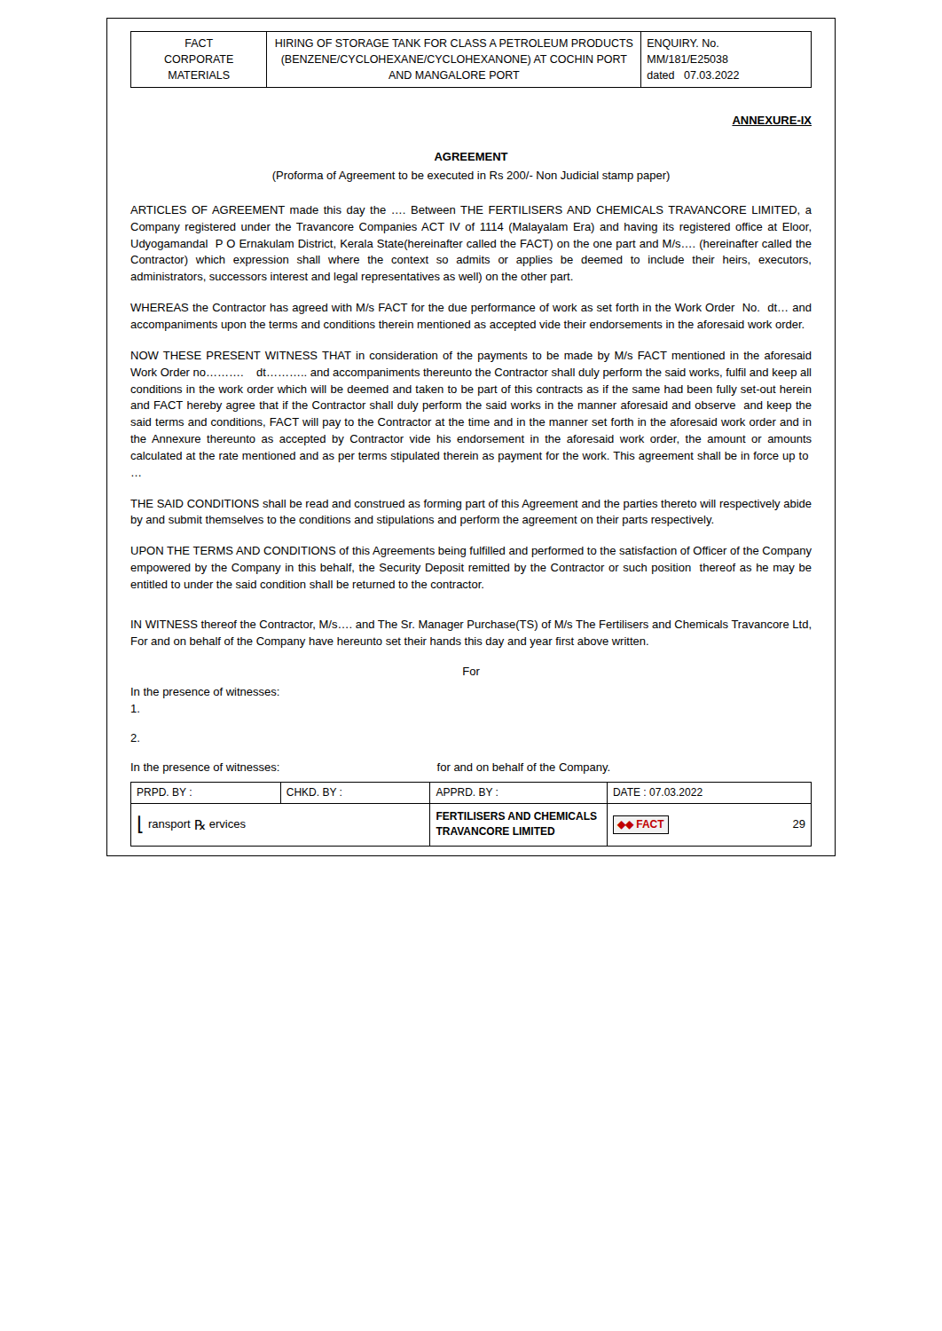| FACT CORPORATE MATERIALS | HIRING OF STORAGE TANK FOR CLASS A PETROLEUM PRODUCTS (BENZENE/CYCLOHEXANE/CYCLOHEXANONE) AT COCHIN PORT AND MANGALORE PORT | ENQUIRY. No. MM/181/E25038 dated 07.03.2022 |
ANNEXURE-IX
AGREEMENT
(Proforma of Agreement to be executed in Rs 200/- Non Judicial stamp paper)
ARTICLES OF AGREEMENT made this day the …. Between THE FERTILISERS AND CHEMICALS TRAVANCORE LIMITED, a Company registered under the Travancore Companies ACT IV of 1114 (Malayalam Era) and having its registered office at Eloor, Udyogamandal P O Ernakulam District, Kerala State(hereinafter called the FACT) on the one part and M/s…. (hereinafter called the Contractor) which expression shall where the context so admits or applies be deemed to include their heirs, executors, administrators, successors interest and legal representatives as well) on the other part.
WHEREAS the Contractor has agreed with M/s FACT for the due performance of work as set forth in the Work Order No. dt… and accompaniments upon the terms and conditions therein mentioned as accepted vide their endorsements in the aforesaid work order.
NOW THESE PRESENT WITNESS THAT in consideration of the payments to be made by M/s FACT mentioned in the aforesaid Work Order no………. dt……….. and accompaniments thereunto the Contractor shall duly perform the said works, fulfil and keep all conditions in the work order which will be deemed and taken to be part of this contracts as if the same had been fully set-out herein and FACT hereby agree that if the Contractor shall duly perform the said works in the manner aforesaid and observe and keep the said terms and conditions, FACT will pay to the Contractor at the time and in the manner set forth in the aforesaid work order and in the Annexure thereunto as accepted by Contractor vide his endorsement in the aforesaid work order, the amount or amounts calculated at the rate mentioned and as per terms stipulated therein as payment for the work. This agreement shall be in force up to …
THE SAID CONDITIONS shall be read and construed as forming part of this Agreement and the parties thereto will respectively abide by and submit themselves to the conditions and stipulations and perform the agreement on their parts respectively.
UPON THE TERMS AND CONDITIONS of this Agreements being fulfilled and performed to the satisfaction of Officer of the Company empowered by the Company in this behalf, the Security Deposit remitted by the Contractor or such position thereof as he may be entitled to under the said condition shall be returned to the contractor.
IN WITNESS thereof the Contractor, M/s…. and The Sr. Manager Purchase(TS) of M/s The Fertilisers and Chemicals Travancore Ltd, For and on behalf of the Company have hereunto set their hands this day and year first above written.
For
In the presence of witnesses:
1.
2.
| In the presence of witnesses: | for and on behalf of the Company. |
| PRPD. BY : | CHKD. BY : | APPRD. BY : | DATE : 07.03.2022 |
| ⌊ ransport ℞ ervices | FERTILISERS AND CHEMICALS TRAVANCORE LIMITED | ◆◆ FACT 29 |